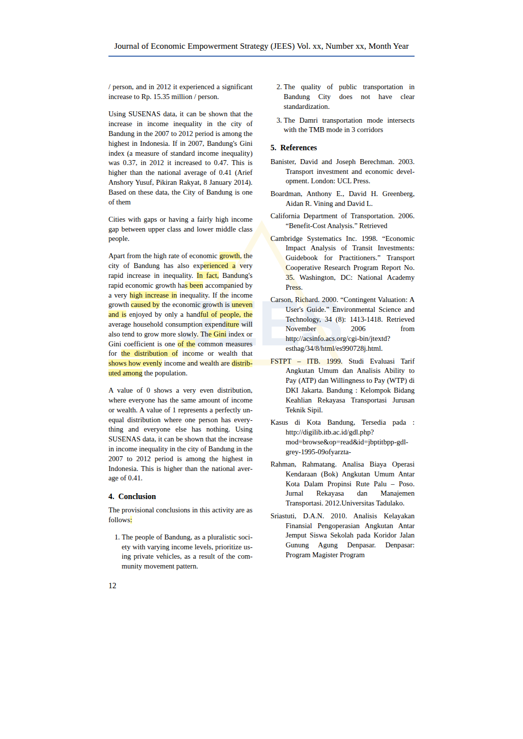JEES
Journal of Economic Empowerment Strategy (JEES) Vol. xx, Number xx, Month Year
/ person, and in 2012 it experienced a significant increase to Rp. 15.35 million / person.
Using SUSENAS data, it can be shown that the increase in income inequality in the city of Bandung in the 2007 to 2012 period is among the highest in Indonesia. If in 2007, Bandung's Gini index (a measure of standard income inequality) was 0.37, in 2012 it increased to 0.47. This is higher than the national average of 0.41 (Arief Anshory Yusuf, Pikiran Rakyat, 8 January 2014). Based on these data, the City of Bandung is one of them
Cities with gaps or having a fairly high income gap between upper class and lower middle class people.
Apart from the high rate of economic growth, the city of Bandung has also experienced a very rapid increase in inequality. In fact, Bandung's rapid economic growth has been accompanied by a very high increase in inequality. If the income growth caused by the economic growth is uneven and is enjoyed by only a handful of people, the average household consumption expenditure will also tend to grow more slowly. The Gini index or Gini coefficient is one of the common measures for the distribution of income or wealth that shows how evenly income and wealth are distributed among the population.
A value of 0 shows a very even distribution, where everyone has the same amount of income or wealth. A value of 1 represents a perfectly unequal distribution where one person has everything and everyone else has nothing. Using SUSENAS data, it can be shown that the increase in income inequality in the city of Bandung in the 2007 to 2012 period is among the highest in Indonesia. This is higher than the national average of 0.41.
4. Conclusion
The provisional conclusions in this activity are as follows:
The people of Bandung, as a pluralistic society with varying income levels, prioritize using private vehicles, as a result of the community movement pattern.
The quality of public transportation in Bandung City does not have clear standardization.
The Damri transportation mode intersects with the TMB mode in 3 corridors
5. References
Banister, David and Joseph Berechman. 2003. Transport investment and economic development. London: UCL Press.
Boardman, Anthony E., David H. Greenberg, Aidan R. Vining and David L.
California Department of Transportation. 2006. “Benefit-Cost Analysis.” Retrieved
Cambridge Systematics Inc. 1998. “Economic Impact Analysis of Transit Investments: Guidebook for Practitioners.” Transport Cooperative Research Program Report No. 35. Washington, DC: National Academy Press.
Carson, Richard. 2000. “Contingent Valuation: A User's Guide.” Environmental Science and Technology, 34 (8): 1413-1418. Retrieved November 2006 from http://acsinfo.acs.org/cgi-bin/jtextd?esthag/34/8/html/es990728j.html.
FSTPT – ITB. 1999. Studi Evaluasi Tarif Angkutan Umum dan Analisis Ability to Pay (ATP) dan Willingness to Pay (WTP) di DKI Jakarta. Bandung : Kelompok Bidang Keahlian Rekayasa Transportasi Jurusan Teknik Sipil.
Kasus di Kota Bandung, Tersedia pada : http://digilib.itb.ac.id/gdl.php?mod=browse&op=read&id=jbptitbpp-gdl-grey-1995-09ofyarzta-
Rahman, Rahmatang. Analisa Biaya Operasi Kendaraan (Bok) Angkutan Umum Antar Kota Dalam Propinsi Rute Palu – Poso. Jurnal Rekayasa dan Manajemen Transportasi. 2012.Universitas Tadulako.
Sriastuti, D.A.N. 2010. Analisis Kelayakan Finansial Pengoperasian Angkutan Antar Jemput Siswa Sekolah pada Koridor Jalan Gunung Agung Denpasar. Denpasar: Program Magister Program
12